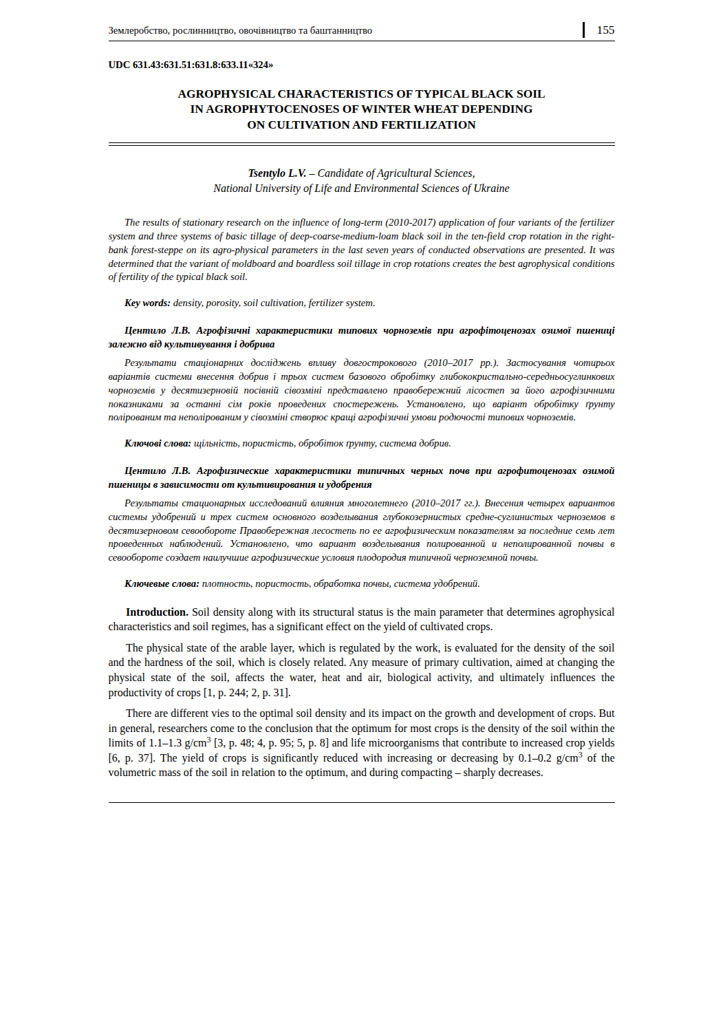Землеробство, рослинництво, овочівництво та баштанництво 155
UDC 631.43:631.51:631.8:633.11«324»
Agrophysical characteristics of typical black soil
in agrophytocenoses of winter wheat depending
on cultivation and fertilization
Tsentylo L.V. – Candidate of Agricultural Sciences,
National University of Life and Environmental Sciences of Ukraine
The results of stationary research on the influence of long-term (2010-2017) application of four variants of the fertilizer system and three systems of basic tillage of deep-coarse-medium-loam black soil in the ten-field crop rotation in the right-bank forest-steppe on its agro-physical parameters in the last seven years of conducted observations are presented. It was determined that the variant of moldboard and boardless soil tillage in crop rotations creates the best agrophysical conditions of fertility of the typical black soil.
Key words: density, porosity, soil cultivation, fertilizer system.
Центило Л.В. Агрофізичні характеристики типових чорноземів при агрофітоценозах озимої пшениці залежно від культивування і добрива
Результати стаціонарних досліджень впливу довгострокового (2010–2017 рр.). Застосування чотирьох варіантів системи внесення добрив і трьох систем базового обробітку глибококристально-середньосуглинкових чорноземів у десятизерновій посівній сівозміні представлено правобережний лісостеп за його агрофізичними показниками за останні сім років проведених спостережень. Установлено, що варіант обробітку ґрунту полірованим та неполірованим у сівозміні створює кращі агрофізичні умови родючості типових чорноземів.
Ключові слова: щільність, пористість, обробіток ґрунту, система добрив.
Центило Л.В. Агрофизические характеристики типичных черных почв при агрофитоценозах озимой пшеницы в зависимости от культивирования и удобрения
Результаты стационарных исследований влияния многолетнего (2010–2017 гг.). Внесения четырех вариантов системы удобрений и трех систем основного возделывания глубокозернистых средне-суглинистых черноземов в десятизерновом севообороте Правобережная лесостепь по ее агрофизическим показателям за последние семь лет проведенных наблюдений. Установлено, что вариант возделывания полированной и неполированной почвы в севообороте создает наилучшие агрофизические условия плодородия типичной черноземной почвы.
Ключевые слова: плотность, пористость, обработка почвы, система удобрений.
Introduction. Soil density along with its structural status is the main parameter that determines agrophysical characteristics and soil regimes, has a significant effect on the yield of cultivated crops.
The physical state of the arable layer, which is regulated by the work, is evaluated for the density of the soil and the hardness of the soil, which is closely related. Any measure of primary cultivation, aimed at changing the physical state of the soil, affects the water, heat and air, biological activity, and ultimately influences the productivity of crops [1, p. 244; 2, p. 31].
There are different vies to the optimal soil density and its impact on the growth and development of crops. But in general, researchers come to the conclusion that the optimum for most crops is the density of the soil within the limits of 1.1–1.3 g/cm3 [3, p. 48; 4, p. 95; 5, p. 8] and life microorganisms that contribute to increased crop yields [6, p. 37]. The yield of crops is significantly reduced with increasing or decreasing by 0.1–0.2 g/cm3 of the volumetric mass of the soil in relation to the optimum, and during compacting – sharply decreases.